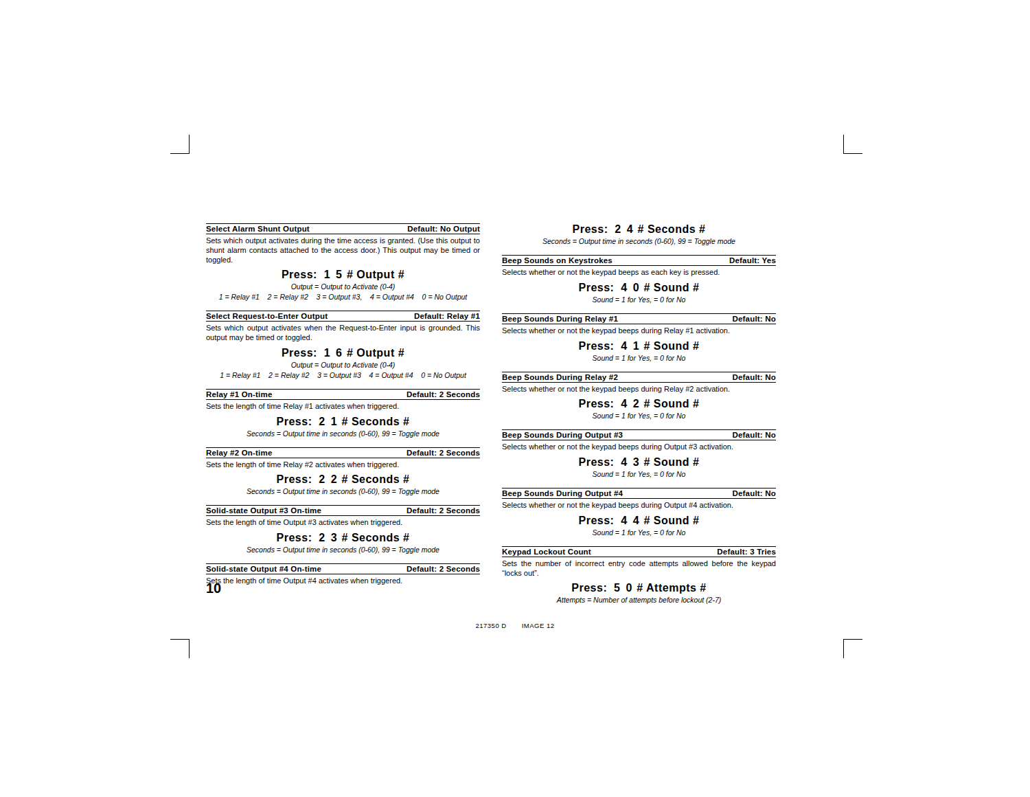Select Alarm Shunt Output Default: No Output
Sets which output activates during the time access is granted. (Use this output to shunt alarm contacts attached to the access door.) This output may be timed or toggled.
Press: 1 5 # Output #
Output = Output to Activate (0-4)
1 = Relay #1 2 = Relay #2 3 = Output #3, 4 = Output #4 0 = No Output
Select Request-to-Enter Output Default: Relay #1
Sets which output activates when the Request-to-Enter input is grounded. This output may be timed or toggled.
Press: 1 6 # Output #
Output = Output to Activate (0-4)
1 = Relay #1 2 = Relay #2 3 = Output #3 4 = Output #4 0 = No Output
Relay #1 On-time Default: 2 Seconds
Sets the length of time Relay #1 activates when triggered.
Press: 2 1 # Seconds #
Seconds = Output time in seconds (0-60), 99 = Toggle mode
Relay #2 On-time Default: 2 Seconds
Sets the length of time Relay #2 activates when triggered.
Press: 2 2 # Seconds #
Seconds = Output time in seconds (0-60), 99 = Toggle mode
Solid-state Output #3 On-time Default: 2 Seconds
Sets the length of time Output #3 activates when triggered.
Press: 2 3 # Seconds #
Seconds = Output time in seconds (0-60), 99 = Toggle mode
Solid-state Output #4 On-time Default: 2 Seconds
Sets the length of time Output #4 activates when triggered.
Press: 2 4 # Seconds #
Seconds = Output time in seconds (0-60), 99 = Toggle mode
Beep Sounds on Keystrokes Default: Yes
Selects whether or not the keypad beeps as each key is pressed.
Press: 4 0 # Sound #
Sound = 1 for Yes, = 0 for No
Beep Sounds During Relay #1 Default: No
Selects whether or not the keypad beeps during Relay #1 activation.
Press: 4 1 # Sound #
Sound = 1 for Yes, = 0 for No
Beep Sounds During Relay #2 Default: No
Selects whether or not the keypad beeps during Relay #2 activation.
Press: 4 2 # Sound #
Sound = 1 for Yes, = 0 for No
Beep Sounds During Output #3 Default: No
Selects whether or not the keypad beeps during Output #3 activation.
Press: 4 3 # Sound #
Sound = 1 for Yes, = 0 for No
Beep Sounds During Output #4 Default: No
Selects whether or not the keypad beeps during Output #4 activation.
Press: 4 4 # Sound #
Sound = 1 for Yes, = 0 for No
Keypad Lockout Count Default: 3 Tries
Sets the number of incorrect entry code attempts allowed before the keypad “locks out”.
Press: 5 0 # Attempts #
Attempts = Number of attempts before lockout (2-7)
10
217350 D IMAGE 12